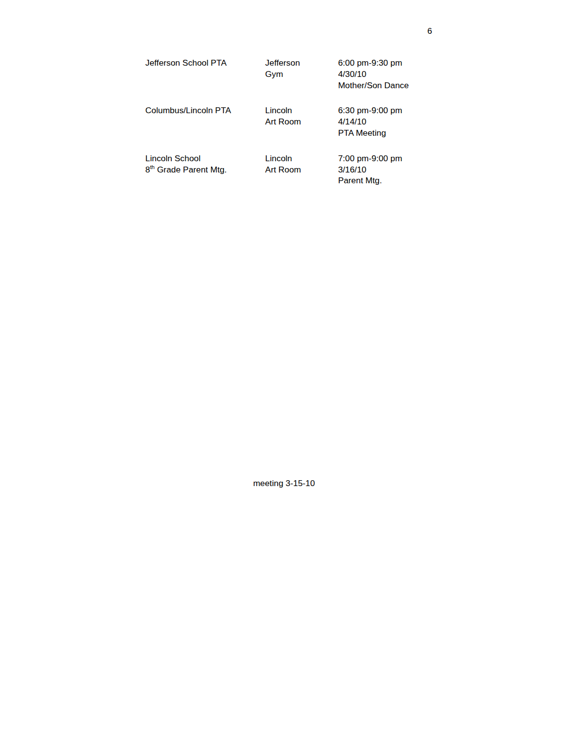6
| Jefferson School PTA | Jefferson Gym | 6:00 pm-9:30 pm 4/30/10 Mother/Son Dance |
| Columbus/Lincoln PTA | Lincoln Art Room | 6:30 pm-9:00 pm 4/14/10 PTA Meeting |
| Lincoln School 8 th Grade Parent Mtg. | Lincoln Art Room | 7:00 pm-9:00 pm 3/16/10 Parent Mtg. |
meeting 3-15-10